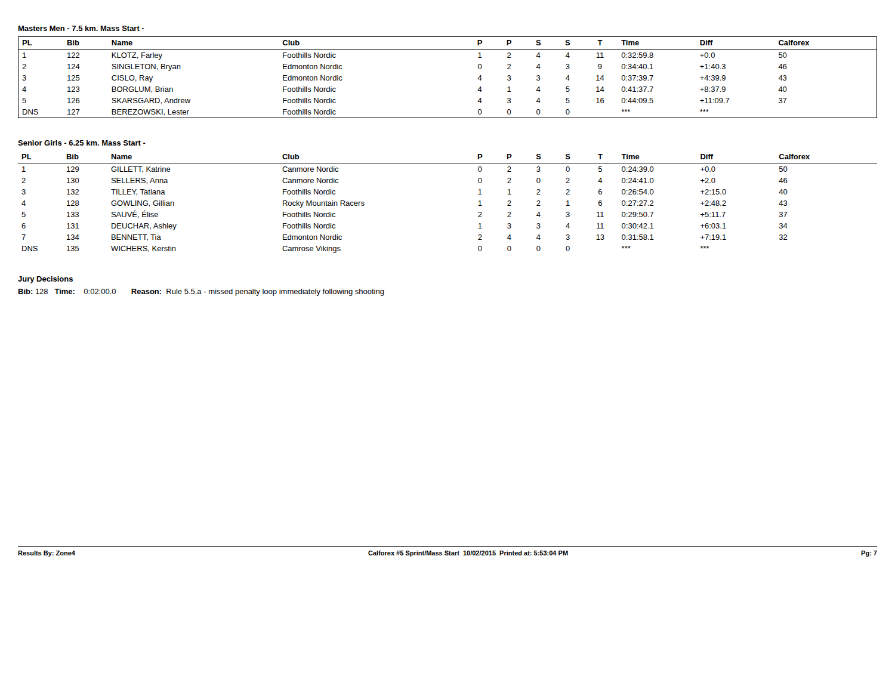Masters Men - 7.5 km. Mass Start -
| PL | Bib | Name | Club | P | P | S | S | T | Time | Diff | Calforex |
| --- | --- | --- | --- | --- | --- | --- | --- | --- | --- | --- | --- |
| 1 | 122 | KLOTZ, Farley | Foothills Nordic | 1 | 2 | 4 | 4 | 11 | 0:32:59.8 | +0.0 | 50 |
| 2 | 124 | SINGLETON, Bryan | Edmonton Nordic | 0 | 2 | 4 | 3 | 9 | 0:34:40.1 | +1:40.3 | 46 |
| 3 | 125 | CISLO, Ray | Edmonton Nordic | 4 | 3 | 3 | 4 | 14 | 0:37:39.7 | +4:39.9 | 43 |
| 4 | 123 | BORGLUM, Brian | Foothills Nordic | 4 | 1 | 4 | 5 | 14 | 0:41:37.7 | +8:37.9 | 40 |
| 5 | 126 | SKARSGARD, Andrew | Foothills Nordic | 4 | 3 | 4 | 5 | 16 | 0:44:09.5 | +11:09.7 | 37 |
| DNS | 127 | BEREZOWSKI, Lester | Foothills Nordic | 0 | 0 | 0 | 0 | | *** | *** | |
Senior Girls - 6.25 km. Mass Start -
| PL | Bib | Name | Club | P | P | S | S | T | Time | Diff | Calforex |
| --- | --- | --- | --- | --- | --- | --- | --- | --- | --- | --- | --- |
| 1 | 129 | GILLETT, Katrine | Canmore Nordic | 0 | 2 | 3 | 0 | 5 | 0:24:39.0 | +0.0 | 50 |
| 2 | 130 | SELLERS, Anna | Canmore Nordic | 0 | 2 | 0 | 2 | 4 | 0:24:41.0 | +2.0 | 46 |
| 3 | 132 | TILLEY, Tatiana | Foothills Nordic | 1 | 1 | 2 | 2 | 6 | 0:26:54.0 | +2:15.0 | 40 |
| 4 | 128 | GOWLING, Gillian | Rocky Mountain Racers | 1 | 2 | 2 | 1 | 6 | 0:27:27.2 | +2:48.2 | 43 |
| 5 | 133 | SAUVÉ, Élise | Foothills Nordic | 2 | 2 | 4 | 3 | 11 | 0:29:50.7 | +5:11.7 | 37 |
| 6 | 131 | DEUCHAR, Ashley | Foothills Nordic | 1 | 3 | 3 | 4 | 11 | 0:30:42.1 | +6:03.1 | 34 |
| 7 | 134 | BENNETT, Tia | Edmonton Nordic | 2 | 4 | 4 | 3 | 13 | 0:31:58.1 | +7:19.1 | 32 |
| DNS | 135 | WICHERS, Kerstin | Camrose Vikings | 0 | 0 | 0 | 0 | | *** | *** | |
Jury Decisions
Bib: 128 Time: 0:02:00.0 Reason: Rule 5.5.a - missed penalty loop immediately following shooting
Results By: Zone4
Calforex #5 Sprint/Mass Start 10/02/2015 Printed at: 5:53:04 PM
Pg: 7